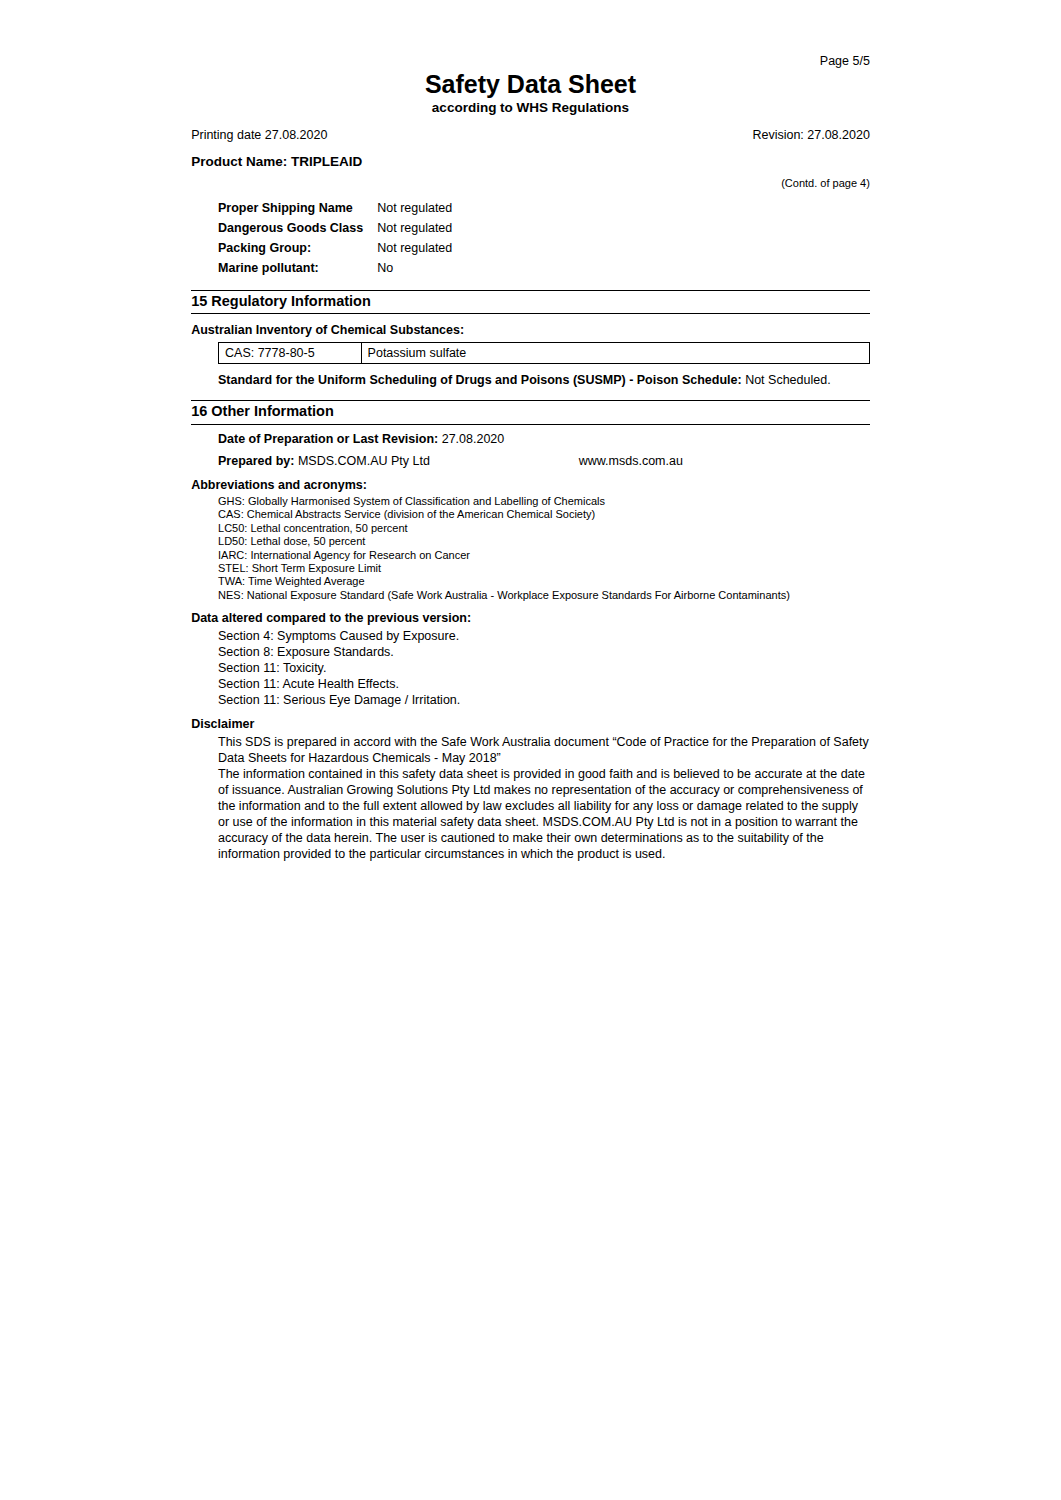Page 5/5
Safety Data Sheet
according to WHS Regulations
Printing date 27.08.2020 Revision: 27.08.2020
Product Name: TRIPLEAID
(Contd. of page 4)
| Proper Shipping Name | Not regulated |
| Dangerous Goods Class | Not regulated |
| Packing Group: | Not regulated |
| Marine pollutant: | No |
15 Regulatory Information
Australian Inventory of Chemical Substances:
| CAS: 7778-80-5 | Potassium sulfate |
Standard for the Uniform Scheduling of Drugs and Poisons (SUSMP) - Poison Schedule: Not Scheduled.
16 Other Information
Date of Preparation or Last Revision: 27.08.2020
Prepared by: MSDS.COM.AU Pty Ltd www.msds.com.au
Abbreviations and acronyms:
GHS: Globally Harmonised System of Classification and Labelling of Chemicals
CAS: Chemical Abstracts Service (division of the American Chemical Society)
LC50: Lethal concentration, 50 percent
LD50: Lethal dose, 50 percent
IARC: International Agency for Research on Cancer
STEL: Short Term Exposure Limit
TWA: Time Weighted Average
NES: National Exposure Standard (Safe Work Australia - Workplace Exposure Standards For Airborne Contaminants)
Data altered compared to the previous version:
Section 4: Symptoms Caused by Exposure.
Section 8: Exposure Standards.
Section 11: Toxicity.
Section 11: Acute Health Effects.
Section 11: Serious Eye Damage / Irritation.
Disclaimer
This SDS is prepared in accord with the Safe Work Australia document “Code of Practice for the Preparation of Safety Data Sheets for Hazardous Chemicals - May 2018”
The information contained in this safety data sheet is provided in good faith and is believed to be accurate at the date of issuance. Australian Growing Solutions Pty Ltd makes no representation of the accuracy or comprehensiveness of the information and to the full extent allowed by law excludes all liability for any loss or damage related to the supply or use of the information in this material safety data sheet. MSDS.COM.AU Pty Ltd is not in a position to warrant the accuracy of the data herein. The user is cautioned to make their own determinations as to the suitability of the information provided to the particular circumstances in which the product is used.